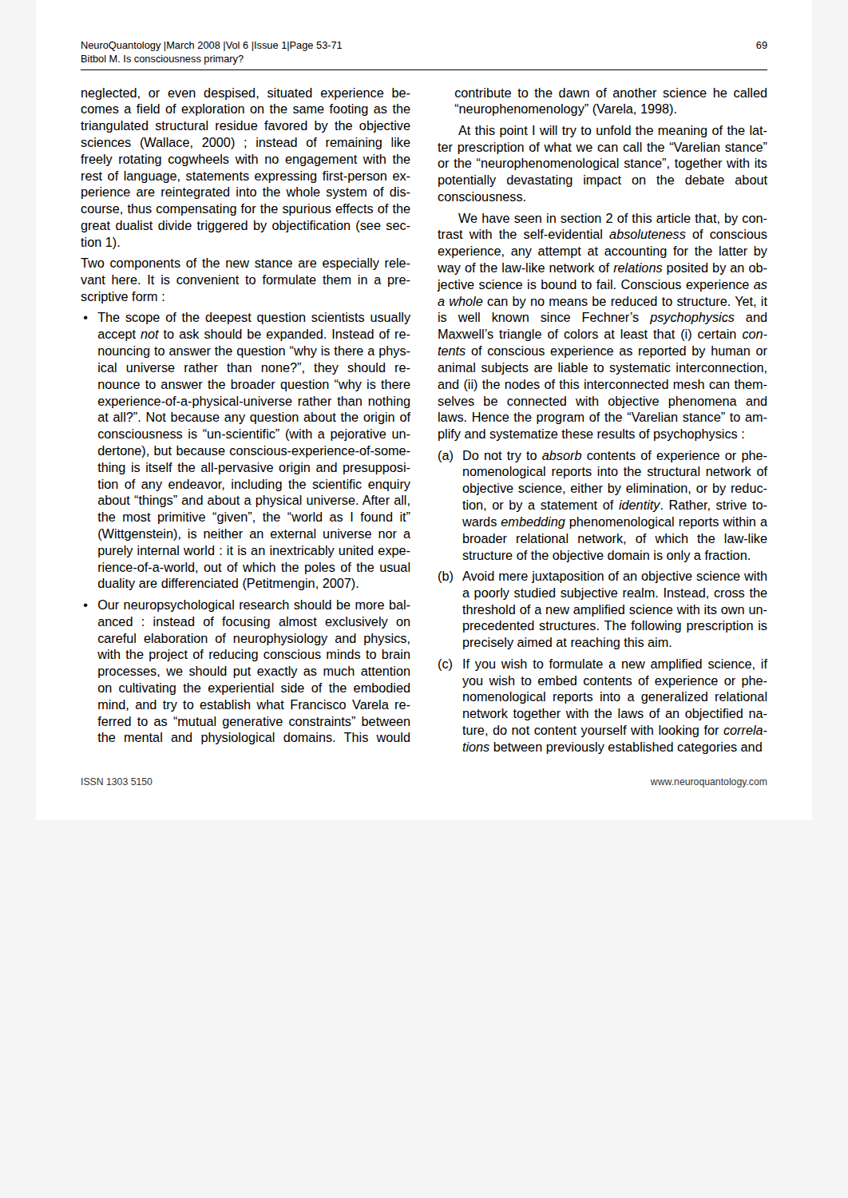NeuroQuantology |March 2008 |Vol 6 |Issue 1|Page 53-71 69
Bitbol M. Is consciousness primary?
neglected, or even despised, situated experience becomes a field of exploration on the same footing as the triangulated structural residue favored by the objective sciences (Wallace, 2000) ; instead of remaining like freely rotating cogwheels with no engagement with the rest of language, statements expressing first-person experience are reintegrated into the whole system of discourse, thus compensating for the spurious effects of the great dualist divide triggered by objectification (see section 1).
Two components of the new stance are especially relevant here. It is convenient to formulate them in a prescriptive form :
The scope of the deepest question scientists usually accept not to ask should be expanded. Instead of renouncing to answer the question “why is there a physical universe rather than none?”, they should renounce to answer the broader question “why is there experience-of-a-physical-universe rather than nothing at all?”. Not because any question about the origin of consciousness is “un-scientific” (with a pejorative undertone), but because conscious-experience-of-something is itself the all-pervasive origin and presupposition of any endeavor, including the scientific enquiry about “things” and about a physical universe. After all, the most primitive “given”, the “world as I found it” (Wittgenstein), is neither an external universe nor a purely internal world : it is an inextricably united experience-of-a-world, out of which the poles of the usual duality are differenciated (Petitmengin, 2007).
Our neuropsychological research should be more balanced : instead of focusing almost exclusively on careful elaboration of neurophysiology and physics, with the project of reducing conscious minds to brain processes, we should put exactly as much attention on cultivating the experiential side of the embodied mind, and try to establish what Francisco Varela referred to as “mutual generative constraints” between the mental and physiological domains. This would contribute to the dawn of another science he called “neurophenomenology” (Varela, 1998).
At this point I will try to unfold the meaning of the latter prescription of what we can call the “Varelian stance” or the “neurophenomenological stance”, together with its potentially devastating impact on the debate about consciousness.
We have seen in section 2 of this article that, by contrast with the self-evidential absoluteness of conscious experience, any attempt at accounting for the latter by way of the law-like network of relations posited by an objective science is bound to fail. Conscious experience as a whole can by no means be reduced to structure. Yet, it is well known since Fechner’s psychophysics and Maxwell’s triangle of colors at least that (i) certain contents of conscious experience as reported by human or animal subjects are liable to systematic interconnection, and (ii) the nodes of this interconnected mesh can themselves be connected with objective phenomena and laws. Hence the program of the “Varelian stance” to amplify and systematize these results of psychophysics :
Do not try to absorb contents of experience or phenomenological reports into the structural network of objective science, either by elimination, or by reduction, or by a statement of identity. Rather, strive towards embedding phenomenological reports within a broader relational network, of which the law-like structure of the objective domain is only a fraction.
Avoid mere juxtaposition of an objective science with a poorly studied subjective realm. Instead, cross the threshold of a new amplified science with its own unprecedented structures. The following prescription is precisely aimed at reaching this aim.
If you wish to formulate a new amplified science, if you wish to embed contents of experience or phenomenological reports into a generalized relational network together with the laws of an objectified nature, do not content yourself with looking for correlations between previously established categories and
ISSN 1303 5150 www.neuroquantology.com